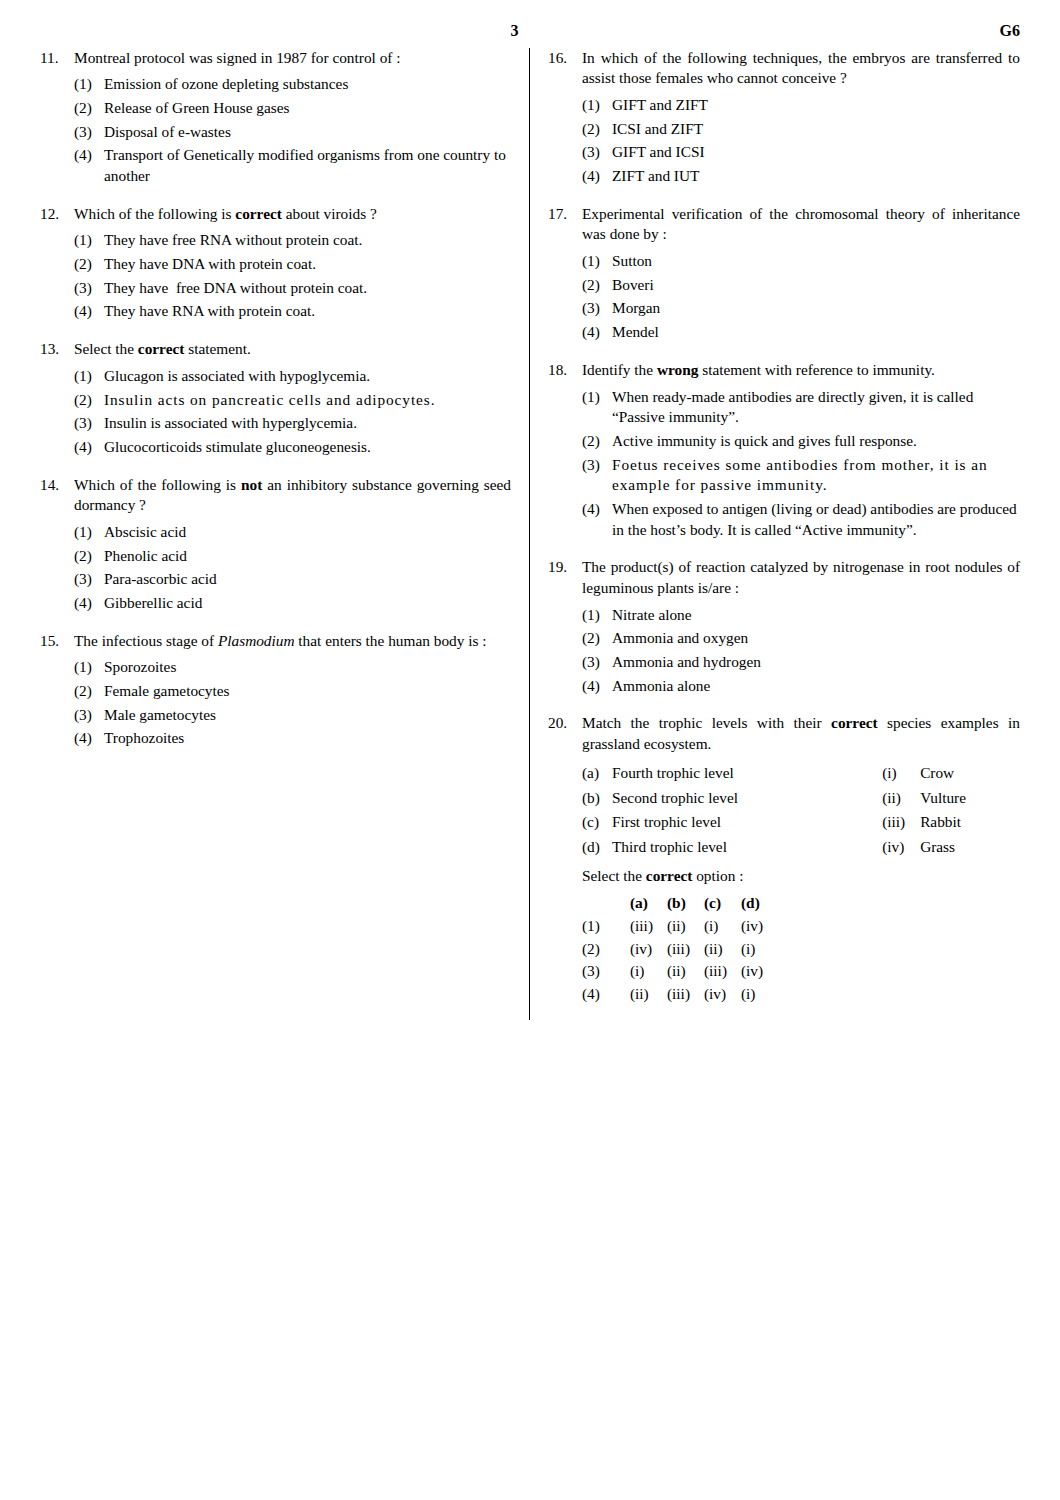3 G6
11.
Montreal protocol was signed in 1987 for control of :
(1) Emission of ozone depleting substances
(2) Release of Green House gases
(3) Disposal of e-wastes
(4) Transport of Genetically modified organisms from one country to another
12.
Which of the following is correct about viroids ?
(1) They have free RNA without protein coat.
(2) They have DNA with protein coat.
(3) They have free DNA without protein coat.
(4) They have RNA with protein coat.
13.
Select the correct statement.
(1) Glucagon is associated with hypoglycemia.
(2) Insulin acts on pancreatic cells and adipocytes.
(3) Insulin is associated with hyperglycemia.
(4) Glucocorticoids stimulate gluconeogenesis.
14.
Which of the following is not an inhibitory substance governing seed dormancy ?
(1) Abscisic acid
(2) Phenolic acid
(3) Para-ascorbic acid
(4) Gibberellic acid
15.
The infectious stage of Plasmodium that enters the human body is :
(1) Sporozoites
(2) Female gametocytes
(3) Male gametocytes
(4) Trophozoites
16.
In which of the following techniques, the embryos are transferred to assist those females who cannot conceive ?
(1) GIFT and ZIFT
(2) ICSI and ZIFT
(3) GIFT and ICSI
(4) ZIFT and IUT
17.
Experimental verification of the chromosomal theory of inheritance was done by :
(1) Sutton
(2) Boveri
(3) Morgan
(4) Mendel
18.
Identify the wrong statement with reference to immunity.
(1) When ready-made antibodies are directly given, it is called “Passive immunity”.
(2) Active immunity is quick and gives full response.
(3) Foetus receives some antibodies from mother, it is an example for passive immunity.
(4) When exposed to antigen (living or dead) antibodies are produced in the host’s body. It is called “Active immunity”.
19.
The product(s) of reaction catalyzed by nitrogenase in root nodules of leguminous plants is/are :
(1) Nitrate alone
(2) Ammonia and oxygen
(3) Ammonia and hydrogen
(4) Ammonia alone
20.
Match the trophic levels with their correct species examples in grassland ecosystem.
| (a) | Fourth trophic level | (i) | Crow |
| (b) | Second trophic level | (ii) | Vulture |
| (c) | First trophic level | (iii) | Rabbit |
| (d) | Third trophic level | (iv) | Grass |
Select the correct option :
| | (a) | (b) | (c) | (d) |
| --- | --- | --- | --- | --- |
| (1) | (iii) | (ii) | (i) | (iv) |
| (2) | (iv) | (iii) | (ii) | (i) |
| (3) | (i) | (ii) | (iii) | (iv) |
| (4) | (ii) | (iii) | (iv) | (i) |